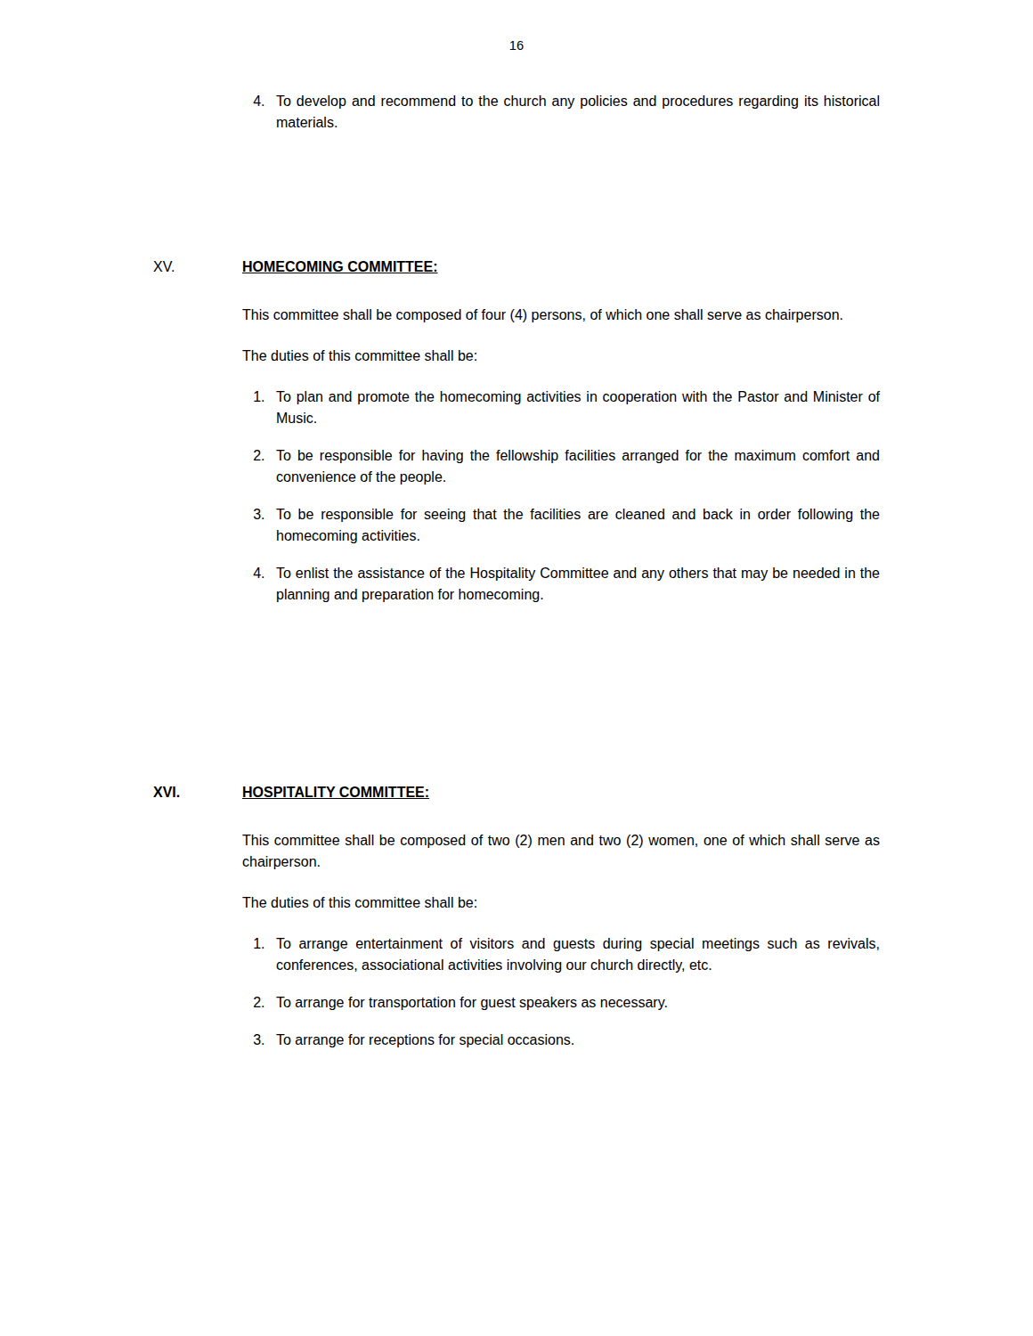16
To develop and recommend to the church any policies and procedures regarding its historical materials.
XV. HOMECOMING COMMITTEE:
This committee shall be composed of four (4) persons, of which one shall serve as chairperson.
The duties of this committee shall be:
To plan and promote the homecoming activities in cooperation with the Pastor and Minister of Music.
To be responsible for having the fellowship facilities arranged for the maximum comfort and convenience of the people.
To be responsible for seeing that the facilities are cleaned and back in order following the homecoming activities.
To enlist the assistance of the Hospitality Committee and any others that may be needed in the planning and preparation for homecoming.
XVI. HOSPITALITY COMMITTEE:
This committee shall be composed of two (2) men and two (2) women, one of which shall serve as chairperson.
The duties of this committee shall be:
To arrange entertainment of visitors and guests during special meetings such as revivals, conferences, associational activities involving our church directly, etc.
To arrange for transportation for guest speakers as necessary.
To arrange for receptions for special occasions.